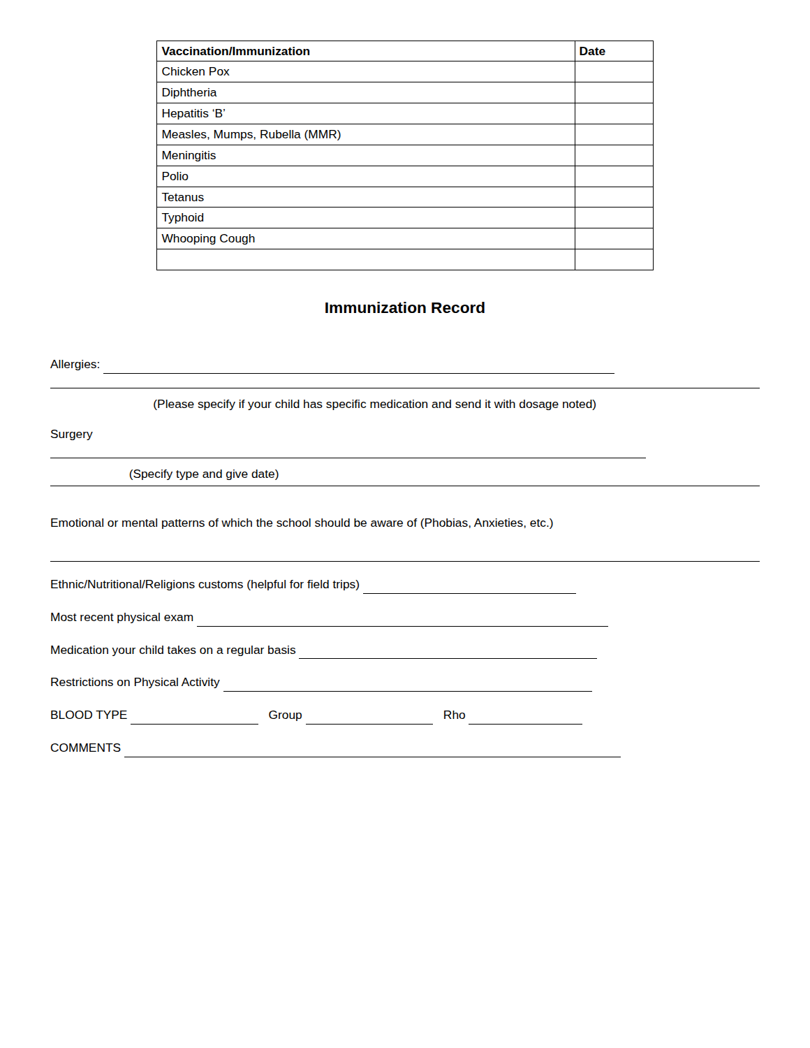| Vaccination/Immunization | Date |
| --- | --- |
| Chicken Pox | |
| Diphtheria | |
| Hepatitis ‘B’ | |
| Measles, Mumps, Rubella (MMR) | |
| Meningitis | |
| Polio | |
| Tetanus | |
| Typhoid | |
| Whooping Cough | |
Immunization Record
Allergies:
(Please specify if your child has specific medication and send it with dosage noted)
Surgery
(Specify type and give date)
Emotional or mental patterns of which the school should be aware of (Phobias, Anxieties, etc.)
Ethnic/Nutritional/Religions customs (helpful for field trips)
Most recent physical exam
Medication your child takes on a regular basis
Restrictions on Physical Activity
BLOOD TYPE Group Rho
COMMENTS